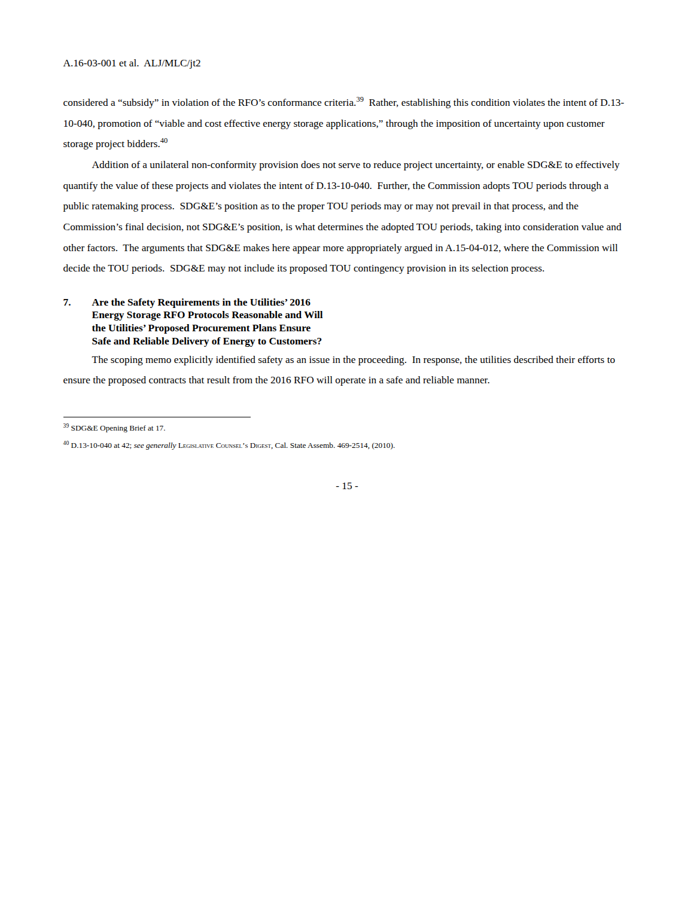A.16-03-001 et al. ALJ/MLC/jt2
considered a “subsidy” in violation of the RFO’s conformance criteria.39 Rather, establishing this condition violates the intent of D.13-10-040, promotion of “viable and cost effective energy storage applications,” through the imposition of uncertainty upon customer storage project bidders.40
Addition of a unilateral non-conformity provision does not serve to reduce project uncertainty, or enable SDG&E to effectively quantify the value of these projects and violates the intent of D.13-10-040. Further, the Commission adopts TOU periods through a public ratemaking process. SDG&E’s position as to the proper TOU periods may or may not prevail in that process, and the Commission’s final decision, not SDG&E’s position, is what determines the adopted TOU periods, taking into consideration value and other factors. The arguments that SDG&E makes here appear more appropriately argued in A.15-04-012, where the Commission will decide the TOU periods. SDG&E may not include its proposed TOU contingency provision in its selection process.
7.
Are the Safety Requirements in the Utilities’ 2016
Energy Storage RFO Protocols Reasonable and Will
the Utilities’ Proposed Procurement Plans Ensure
Safe and Reliable Delivery of Energy to Customers?
The scoping memo explicitly identified safety as an issue in the proceeding. In response, the utilities described their efforts to ensure the proposed contracts that result from the 2016 RFO will operate in a safe and reliable manner.
39 SDG&E Opening Brief at 17.
40 D.13-10-040 at 42; see generally Legislative Counsel’s Digest, Cal. State Assemb. 469-2514, (2010).
- 15 -